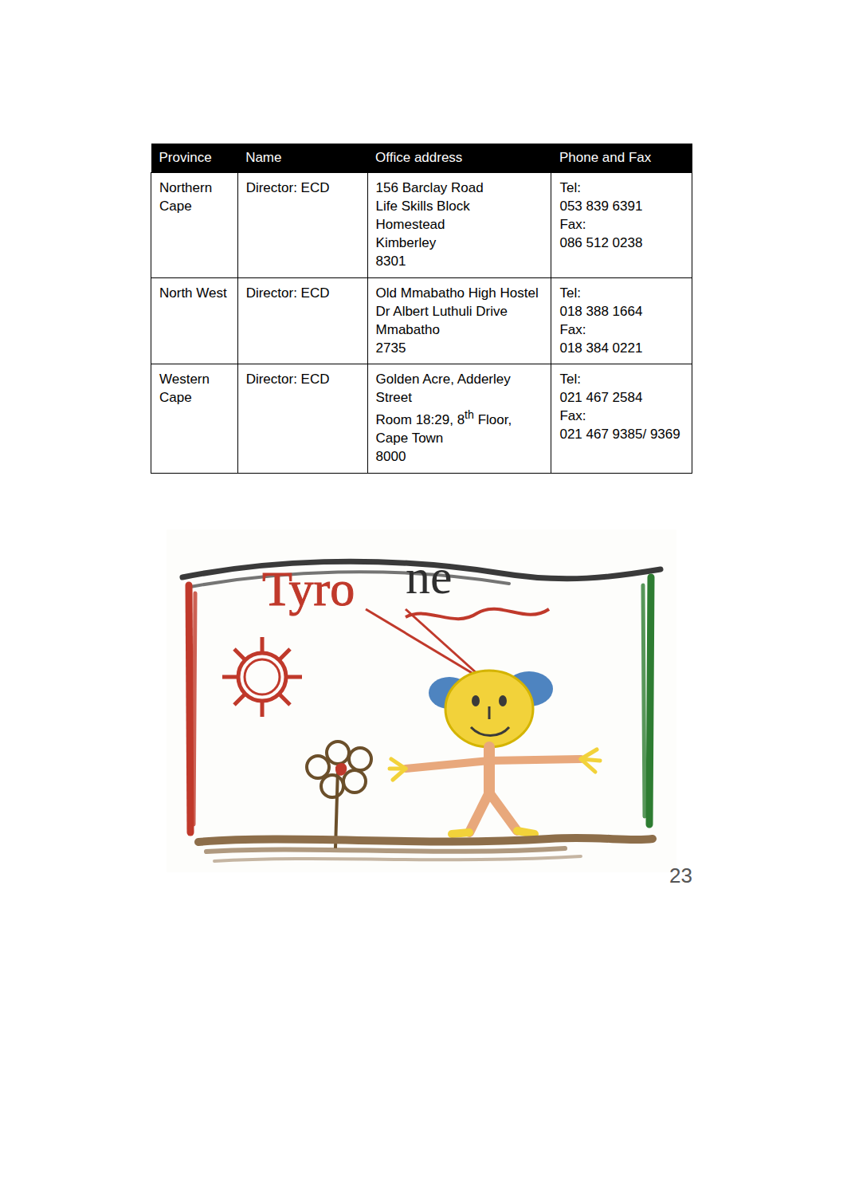| Province | Name | Office address | Phone and Fax |
| --- | --- | --- | --- |
| Northern Cape | Director: ECD | 156 Barclay Road Life Skills Block Homestead Kimberley 8301 | Tel: 053 839 6391 Fax: 086 512 0238 |
| North West | Director: ECD | Old Mmabatho High Hostel Dr Albert Luthuli Drive Mmabatho 2735 | Tel: 018 388 1664 Fax: 018 384 0221 |
| Western Cape | Director: ECD | Golden Acre, Adderley Street Room 18:29, 8 th Floor, Cape Town 8000 | Tel: 021 467 2584 Fax: 021 467 9385/ 9369 |
Tyro ne
23